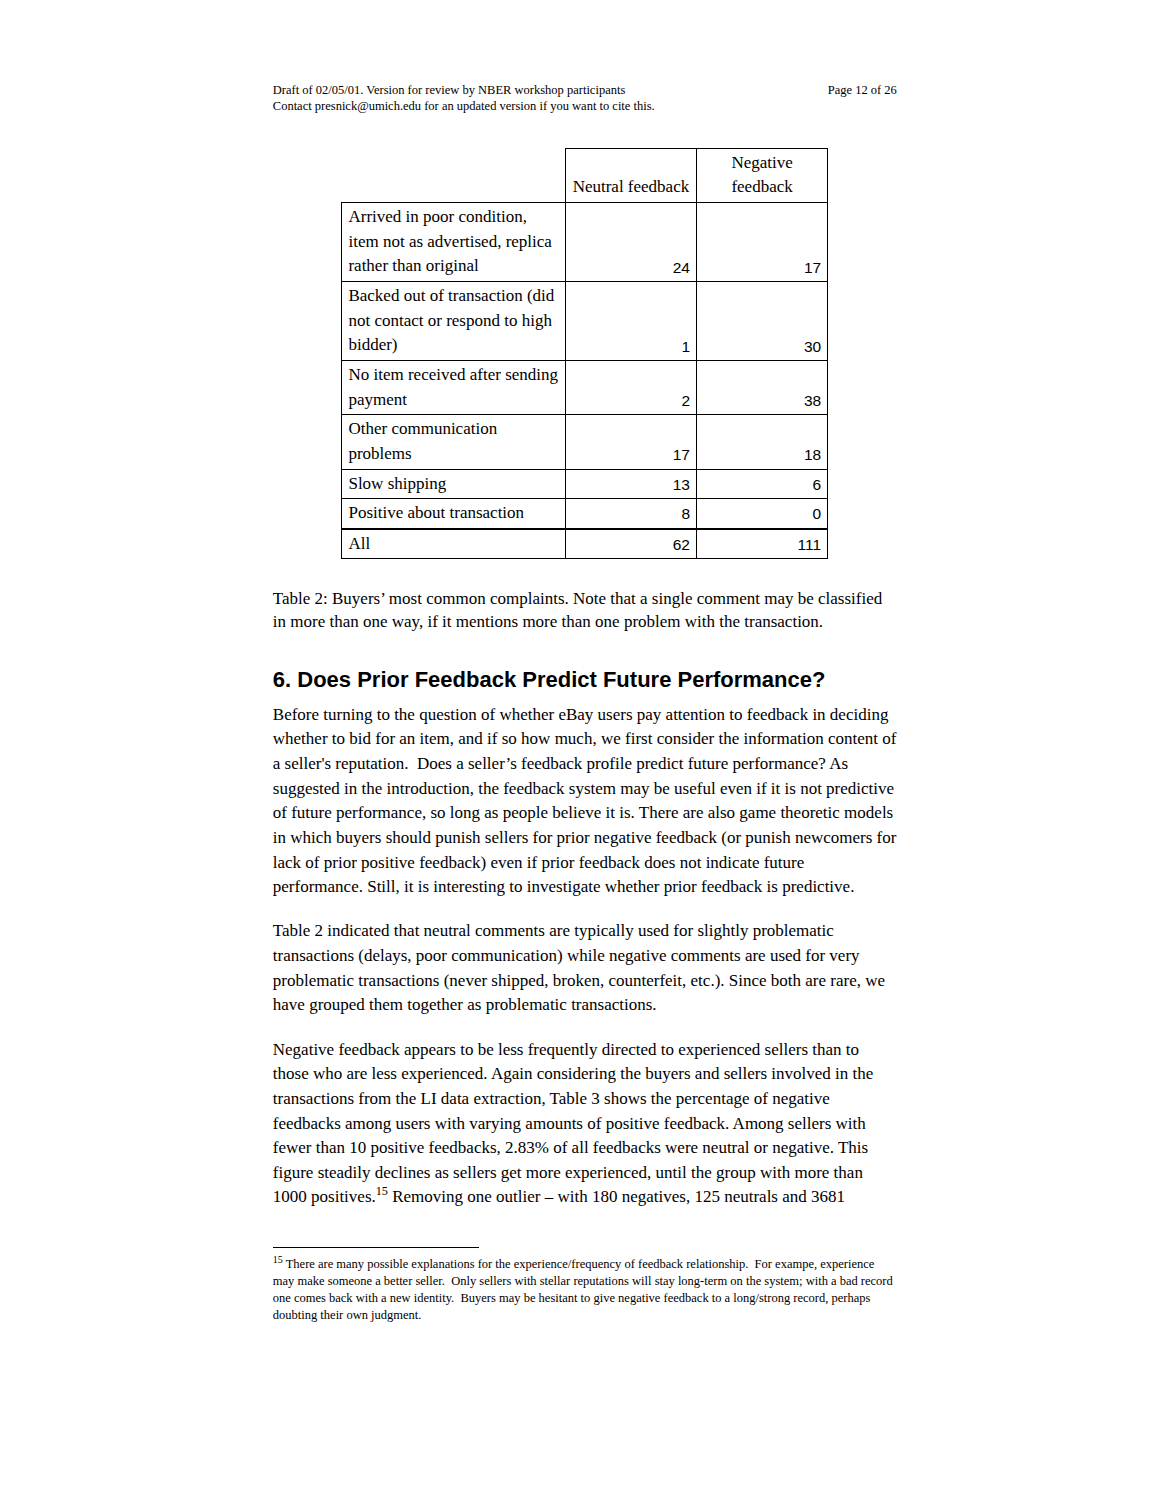Draft of 02/05/01. Version for review by NBER workshop participants
Page 12 of 26
Contact presnick@umich.edu for an updated version if you want to cite this.
| | Neutral feedback | Negative feedback |
| Arrived in poor condition, item not as advertised, replica rather than original | 24 | 17 |
| Backed out of transaction (did not contact or respond to high bidder) | 1 | 30 |
| No item received after sending payment | 2 | 38 |
| Other communication problems | 17 | 18 |
| Slow shipping | 13 | 6 |
| Positive about transaction | 8 | 0 |
| All | 62 | 111 |
Table 2: Buyers’ most common complaints. Note that a single comment may be classified in more than one way, if it mentions more than one problem with the transaction.
6. Does Prior Feedback Predict Future Performance?
Before turning to the question of whether eBay users pay attention to feedback in deciding whether to bid for an item, and if so how much, we first consider the information content of a seller's reputation. Does a seller’s feedback profile predict future performance? As suggested in the introduction, the feedback system may be useful even if it is not predictive of future performance, so long as people believe it is. There are also game theoretic models in which buyers should punish sellers for prior negative feedback (or punish newcomers for lack of prior positive feedback) even if prior feedback does not indicate future performance. Still, it is interesting to investigate whether prior feedback is predictive.
Table 2 indicated that neutral comments are typically used for slightly problematic transactions (delays, poor communication) while negative comments are used for very problematic transactions (never shipped, broken, counterfeit, etc.). Since both are rare, we have grouped them together as problematic transactions.
Negative feedback appears to be less frequently directed to experienced sellers than to those who are less experienced. Again considering the buyers and sellers involved in the transactions from the LI data extraction, Table 3 shows the percentage of negative feedbacks among users with varying amounts of positive feedback. Among sellers with fewer than 10 positive feedbacks, 2.83% of all feedbacks were neutral or negative. This figure steadily declines as sellers get more experienced, until the group with more than 1000 positives.15 Removing one outlier – with 180 negatives, 125 neutrals and 3681
15 There are many possible explanations for the experience/frequency of feedback relationship. For exampe, experience may make someone a better seller. Only sellers with stellar reputations will stay long-term on the system; with a bad record one comes back with a new identity. Buyers may be hesitant to give negative feedback to a long/strong record, perhaps doubting their own judgment.